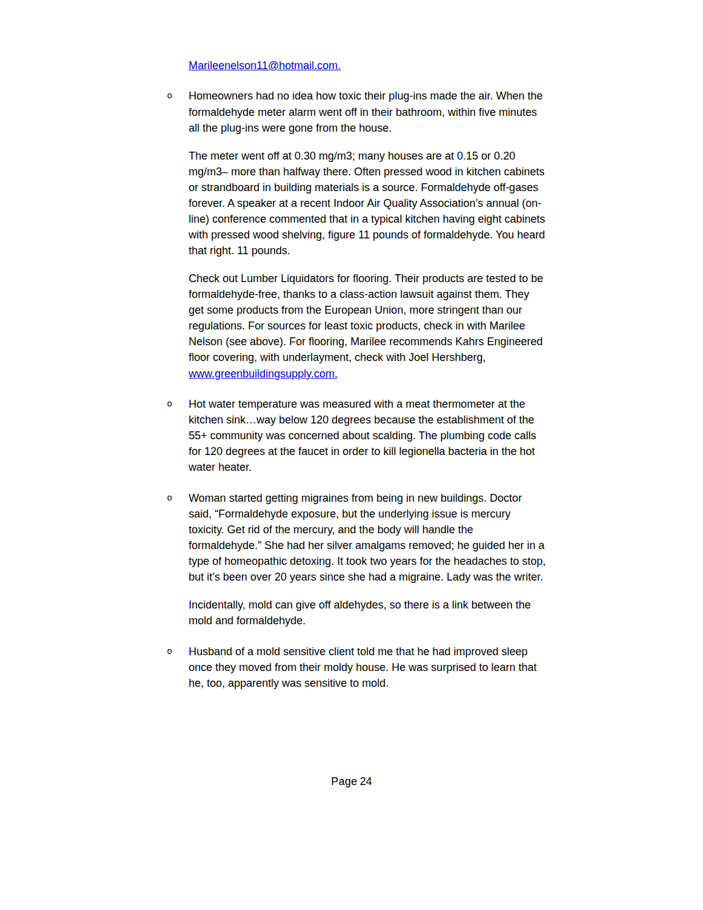Marileenelson11@hotmail.com.
Homeowners had no idea how toxic their plug-ins made the air. When the formaldehyde meter alarm went off in their bathroom, within five minutes all the plug-ins were gone from the house.
The meter went off at 0.30 mg/m3; many houses are at 0.15 or 0.20 mg/m3– more than halfway there. Often pressed wood in kitchen cabinets or strandboard in building materials is a source. Formaldehyde off-gases forever. A speaker at a recent Indoor Air Quality Association’s annual (on-line) conference commented that in a typical kitchen having eight cabinets with pressed wood shelving, figure 11 pounds of formaldehyde. You heard that right. 11 pounds.
Check out Lumber Liquidators for flooring. Their products are tested to be formaldehyde-free, thanks to a class-action lawsuit against them. They get some products from the European Union, more stringent than our regulations. For sources for least toxic products, check in with Marilee Nelson (see above). For flooring, Marilee recommends Kahrs Engineered floor covering, with underlayment, check with Joel Hershberg, www.greenbuildingsupply.com.
Hot water temperature was measured with a meat thermometer at the kitchen sink…way below 120 degrees because the establishment of the 55+ community was concerned about scalding. The plumbing code calls for 120 degrees at the faucet in order to kill legionella bacteria in the hot water heater.
Woman started getting migraines from being in new buildings. Doctor said, “Formaldehyde exposure, but the underlying issue is mercury toxicity. Get rid of the mercury, and the body will handle the formaldehyde.” She had her silver amalgams removed; he guided her in a type of homeopathic detoxing. It took two years for the headaches to stop, but it’s been over 20 years since she had a migraine. Lady was the writer.
Incidentally, mold can give off aldehydes, so there is a link between the mold and formaldehyde.
Husband of a mold sensitive client told me that he had improved sleep once they moved from their moldy house. He was surprised to learn that he, too, apparently was sensitive to mold.
Page 24